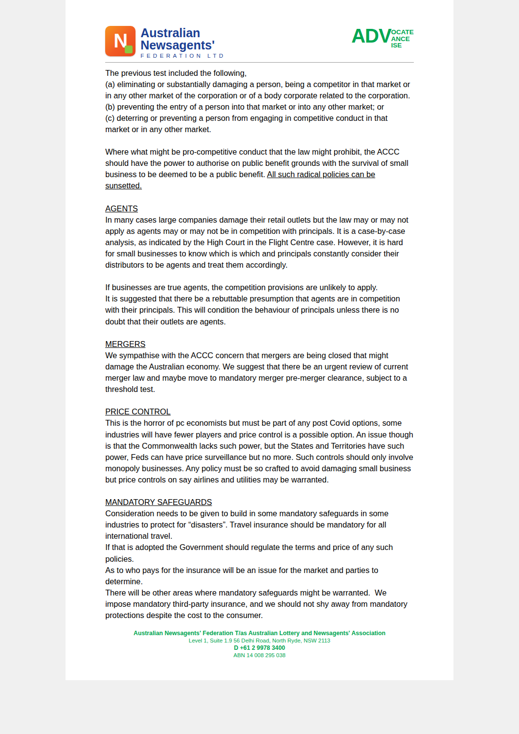Australian Newsagents' FEDERATION LTD
ADV OCATE
ANCE
ISE
The previous test included the following,
(a) eliminating or substantially damaging a person, being a competitor in that market or in any other market of the corporation or of a body corporate related to the corporation.
(b) preventing the entry of a person into that market or into any other market; or
(c) deterring or preventing a person from engaging in competitive conduct in that market or in any other market.
Where what might be pro-competitive conduct that the law might prohibit, the ACCC should have the power to authorise on public benefit grounds with the survival of small business to be deemed to be a public benefit. All such radical policies can be sunsetted.
AGENTS
In many cases large companies damage their retail outlets but the law may or may not apply as agents may or may not be in competition with principals. It is a case-by-case analysis, as indicated by the High Court in the Flight Centre case. However, it is hard for small businesses to know which is which and principals constantly consider their distributors to be agents and treat them accordingly.
If businesses are true agents, the competition provisions are unlikely to apply.
It is suggested that there be a rebuttable presumption that agents are in competition with their principals. This will condition the behaviour of principals unless there is no doubt that their outlets are agents.
MERGERS
We sympathise with the ACCC concern that mergers are being closed that might damage the Australian economy. We suggest that there be an urgent review of current merger law and maybe move to mandatory merger pre-merger clearance, subject to a threshold test.
PRICE CONTROL
This is the horror of pc economists but must be part of any post Covid options, some industries will have fewer players and price control is a possible option. An issue though is that the Commonwealth lacks such power, but the States and Territories have such power, Feds can have price surveillance but no more. Such controls should only involve monopoly businesses. Any policy must be so crafted to avoid damaging small business but price controls on say airlines and utilities may be warranted.
MANDATORY SAFEGUARDS
Consideration needs to be given to build in some mandatory safeguards in some industries to protect for “disasters”. Travel insurance should be mandatory for all international travel.
If that is adopted the Government should regulate the terms and price of any such policies.
As to who pays for the insurance will be an issue for the market and parties to determine.
There will be other areas where mandatory safeguards might be warranted. We impose mandatory third-party insurance, and we should not shy away from mandatory protections despite the cost to the consumer.
Australian Newsagents' Federation T/as Australian Lottery and Newsagents' Association
Level 1, Suite 1.9 56 Delhi Road, North Ryde, NSW 2113
D +61 2 9978 3400
ABN 14 008 295 038